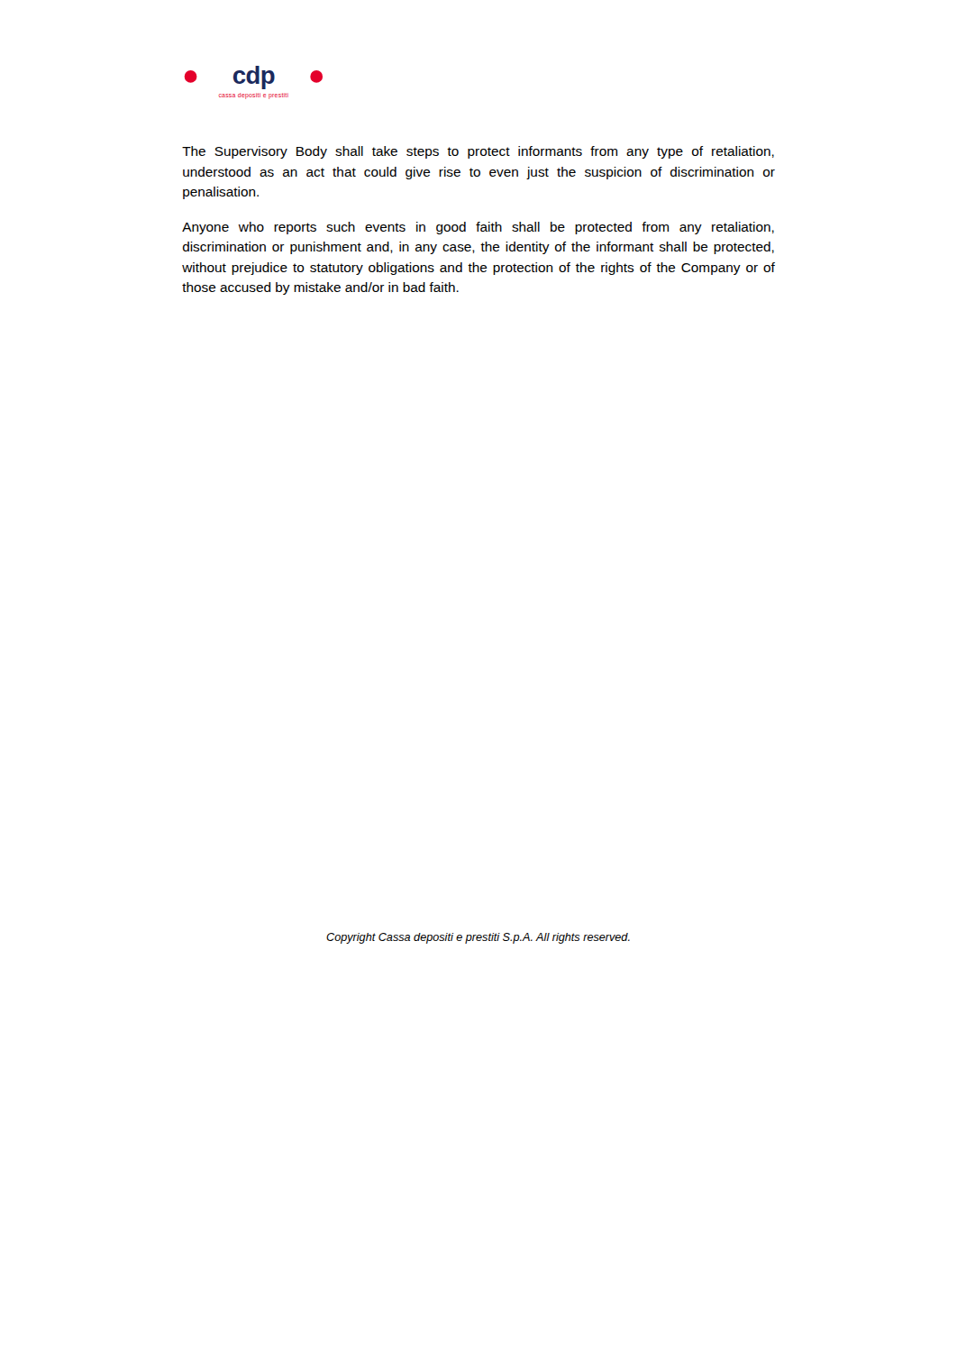cdp cassa depositi e prestiti
The Supervisory Body shall take steps to protect informants from any type of retaliation, understood as an act that could give rise to even just the suspicion of discrimination or penalisation.
Anyone who reports such events in good faith shall be protected from any retaliation, discrimination or punishment and, in any case, the identity of the informant shall be protected, without prejudice to statutory obligations and the protection of the rights of the Company or of those accused by mistake and/or in bad faith.
Copyright Cassa depositi e prestiti S.p.A. All rights reserved.